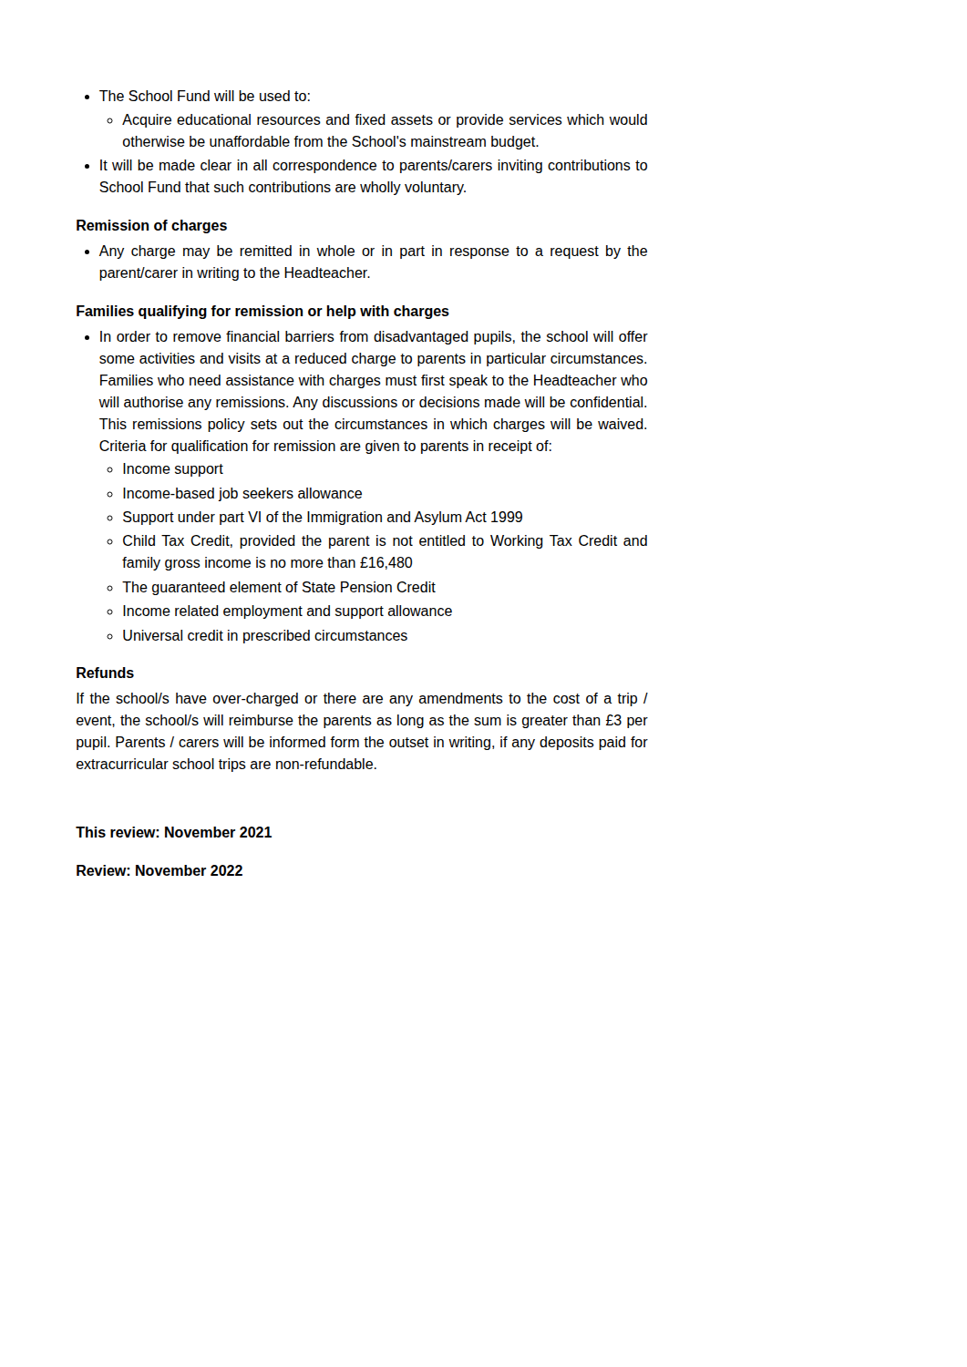The School Fund will be used to:
Acquire educational resources and fixed assets or provide services which would otherwise be unaffordable from the School's mainstream budget.
It will be made clear in all correspondence to parents/carers inviting contributions to School Fund that such contributions are wholly voluntary.
Remission of charges
Any charge may be remitted in whole or in part in response to a request by the parent/carer in writing to the Headteacher.
Families qualifying for remission or help with charges
In order to remove financial barriers from disadvantaged pupils, the school will offer some activities and visits at a reduced charge to parents in particular circumstances. Families who need assistance with charges must first speak to the Headteacher who will authorise any remissions. Any discussions or decisions made will be confidential. This remissions policy sets out the circumstances in which charges will be waived. Criteria for qualification for remission are given to parents in receipt of:
Income support
Income-based job seekers allowance
Support under part VI of the Immigration and Asylum Act 1999
Child Tax Credit, provided the parent is not entitled to Working Tax Credit and family gross income is no more than £16,480
The guaranteed element of State Pension Credit
Income related employment and support allowance
Universal credit in prescribed circumstances
Refunds
If the school/s have over-charged or there are any amendments to the cost of a trip / event, the school/s will reimburse the parents as long as the sum is greater than £3 per pupil. Parents / carers will be informed form the outset in writing, if any deposits paid for extracurricular school trips are non-refundable.
This review: November 2021
Review: November 2022